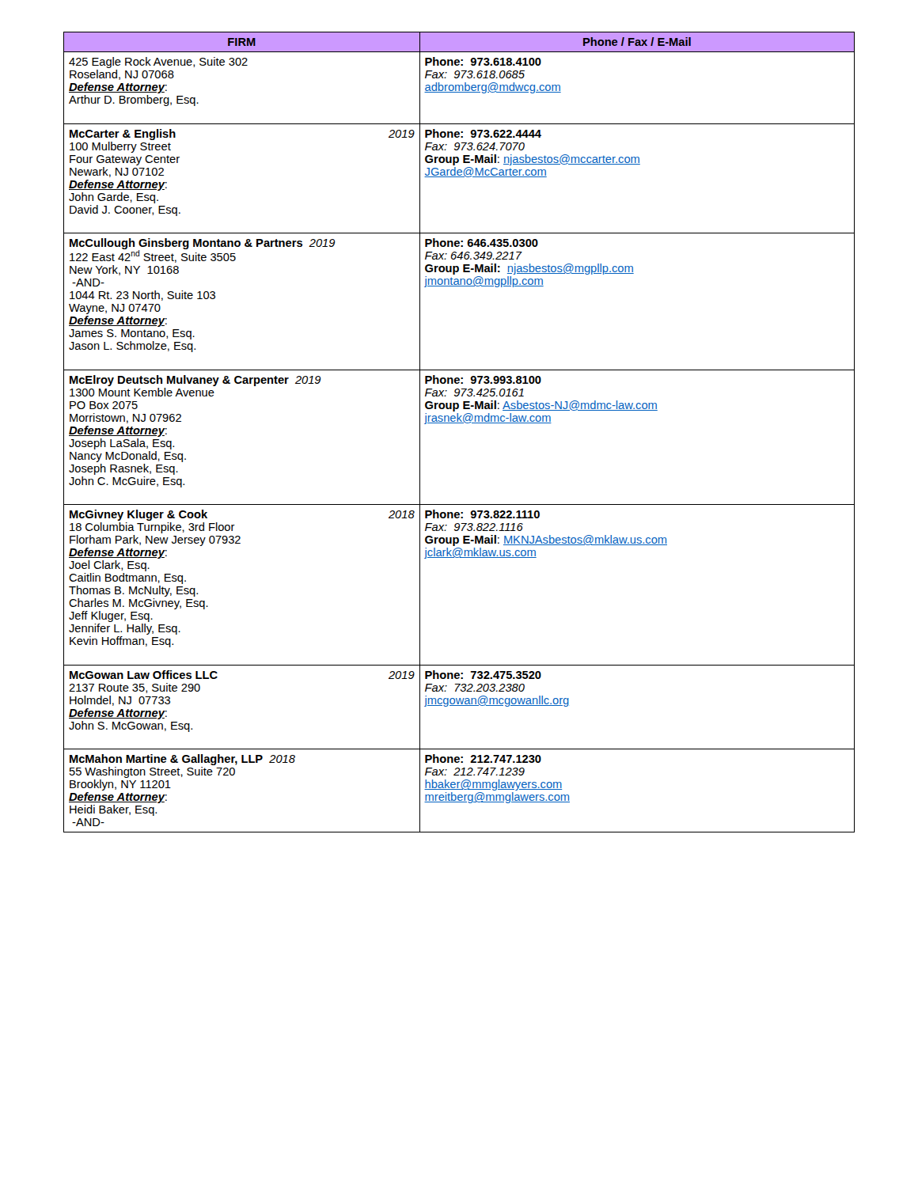| FIRM | Phone / Fax / E-Mail |
| --- | --- |
| 425 Eagle Rock Avenue, Suite 302 Roseland, NJ 07068 Defense Attorney : Arthur D. Bromberg, Esq. | Phone: 973.618.4100 Fax: 973.618.0685 adbromberg@mdwcg.com |
| McCarter & English 2019 100 Mulberry Street Four Gateway Center Newark, NJ 07102 Defense Attorney : John Garde, Esq. David J. Cooner, Esq. | Phone: 973.622.4444 Fax: 973.624.7070 Group E-Mail : njasbestos@mccarter.com JGarde@McCarter.com |
| McCullough Ginsberg Montano & Partners 2019 122 East 42 nd Street, Suite 3505 New York, NY 10168 -AND- 1044 Rt. 23 North, Suite 103 Wayne, NJ 07470 Defense Attorney : James S. Montano, Esq. Jason L. Schmolze, Esq. | Phone: 646.435.0300 Fax: 646.349.2217 Group E-Mail: njasbestos@mgpllp.com jmontano@mgpllp.com |
| McElroy Deutsch Mulvaney & Carpenter 2019 1300 Mount Kemble Avenue PO Box 2075 Morristown, NJ 07962 Defense Attorney : Joseph LaSala, Esq. Nancy McDonald, Esq. Joseph Rasnek, Esq. John C. McGuire, Esq. | Phone: 973.993.8100 Fax: 973.425.0161 Group E-Mail : Asbestos-NJ@mdmc-law.com jrasnek@mdmc-law.com |
| McGivney Kluger & Cook 2018 18 Columbia Turnpike, 3rd Floor Florham Park, New Jersey 07932 Defense Attorney : Joel Clark, Esq. Caitlin Bodtmann, Esq. Thomas B. McNulty, Esq. Charles M. McGivney, Esq. Jeff Kluger, Esq. Jennifer L. Hally, Esq. Kevin Hoffman, Esq. | Phone: 973.822.1110 Fax: 973.822.1116 Group E-Mail : MKNJAsbestos@mklaw.us.com jclark@mklaw.us.com |
| McGowan Law Offices LLC 2019 2137 Route 35, Suite 290 Holmdel, NJ 07733 Defense Attorney : John S. McGowan, Esq. | Phone: 732.475.3520 Fax: 732.203.2380 jmcgowan@mcgowanllc.org |
| McMahon Martine & Gallagher, LLP 2018 55 Washington Street, Suite 720 Brooklyn, NY 11201 Defense Attorney : Heidi Baker, Esq. -AND- | Phone: 212.747.1230 Fax: 212.747.1239 hbaker@mmglawyers.com mreitberg@mmglawers.com |